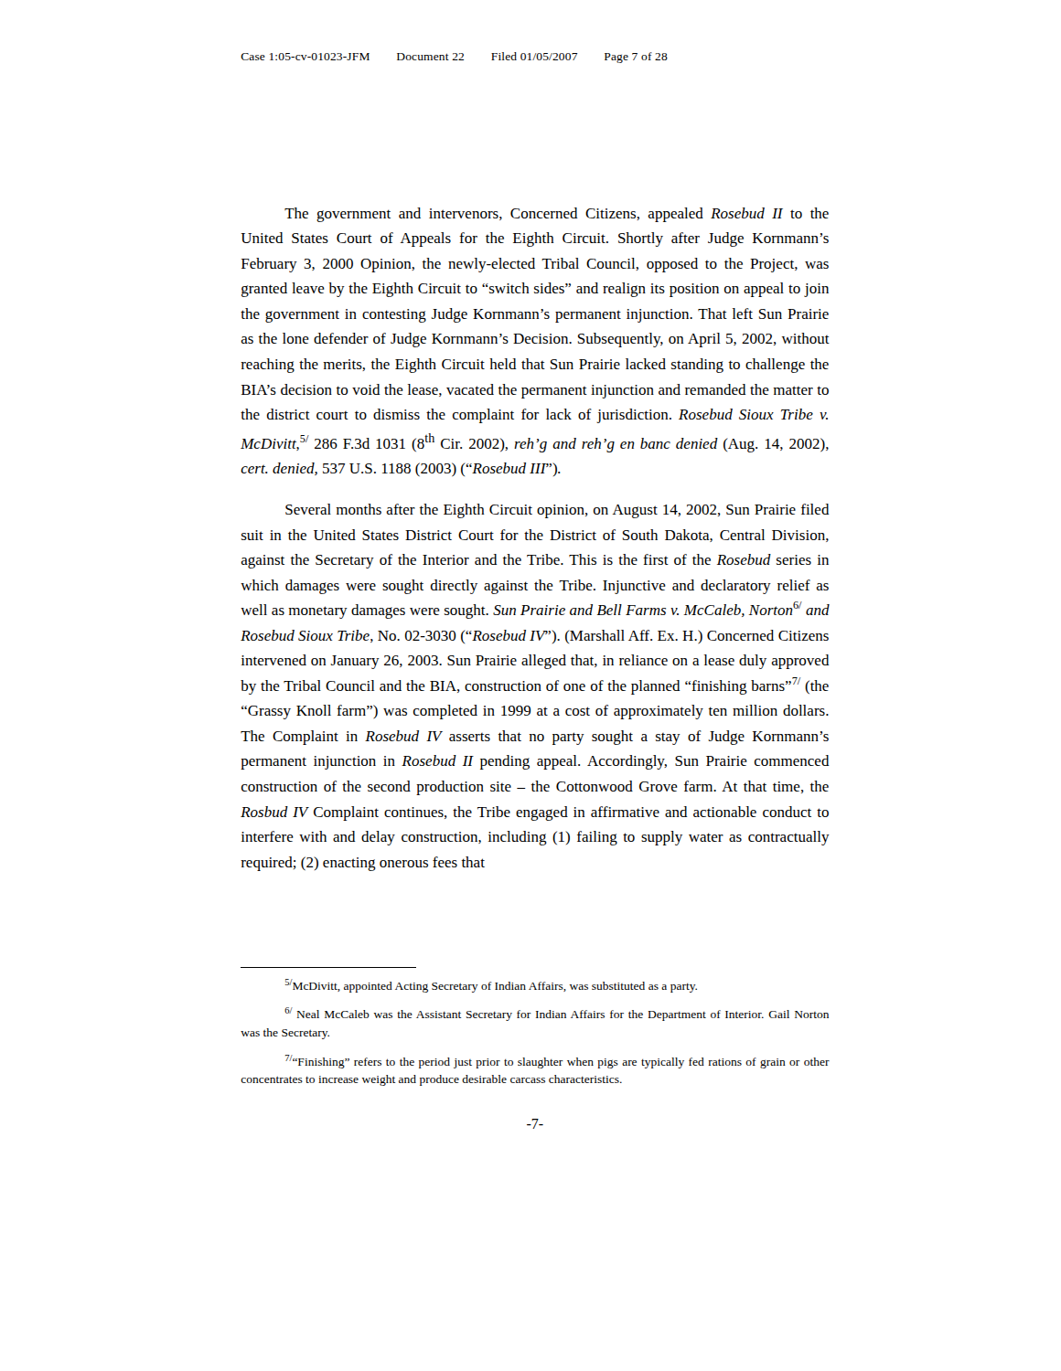Case 1:05-cv-01023-JFM Document 22 Filed 01/05/2007 Page 7 of 28
The government and intervenors, Concerned Citizens, appealed Rosebud II to the United States Court of Appeals for the Eighth Circuit. Shortly after Judge Kornmann’s February 3, 2000 Opinion, the newly-elected Tribal Council, opposed to the Project, was granted leave by the Eighth Circuit to “switch sides” and realign its position on appeal to join the government in contesting Judge Kornmann’s permanent injunction. That left Sun Prairie as the lone defender of Judge Kornmann’s Decision. Subsequently, on April 5, 2002, without reaching the merits, the Eighth Circuit held that Sun Prairie lacked standing to challenge the BIA’s decision to void the lease, vacated the permanent injunction and remanded the matter to the district court to dismiss the complaint for lack of jurisdiction. Rosebud Sioux Tribe v. McDivitt,5/ 286 F.3d 1031 (8th Cir. 2002), reh’g and reh’g en banc denied (Aug. 14, 2002), cert. denied, 537 U.S. 1188 (2003) (“Rosebud III”).
Several months after the Eighth Circuit opinion, on August 14, 2002, Sun Prairie filed suit in the United States District Court for the District of South Dakota, Central Division, against the Secretary of the Interior and the Tribe. This is the first of the Rosebud series in which damages were sought directly against the Tribe. Injunctive and declaratory relief as well as monetary damages were sought. Sun Prairie and Bell Farms v. McCaleb, Norton6/ and Rosebud Sioux Tribe, No. 02-3030 (“Rosebud IV”). (Marshall Aff. Ex. H.) Concerned Citizens intervened on January 26, 2003. Sun Prairie alleged that, in reliance on a lease duly approved by the Tribal Council and the BIA, construction of one of the planned “finishing barns”7/ (the “Grassy Knoll farm”) was completed in 1999 at a cost of approximately ten million dollars. The Complaint in Rosebud IV asserts that no party sought a stay of Judge Kornmann’s permanent injunction in Rosebud II pending appeal. Accordingly, Sun Prairie commenced construction of the second production site – the Cottonwood Grove farm. At that time, the Rosbud IV Complaint continues, the Tribe engaged in affirmative and actionable conduct to interfere with and delay construction, including (1) failing to supply water as contractually required; (2) enacting onerous fees that
5/McDivitt, appointed Acting Secretary of Indian Affairs, was substituted as a party.
6/ Neal McCaleb was the Assistant Secretary for Indian Affairs for the Department of Interior. Gail Norton was the Secretary.
7/“Finishing” refers to the period just prior to slaughter when pigs are typically fed rations of grain or other concentrates to increase weight and produce desirable carcass characteristics.
-7-